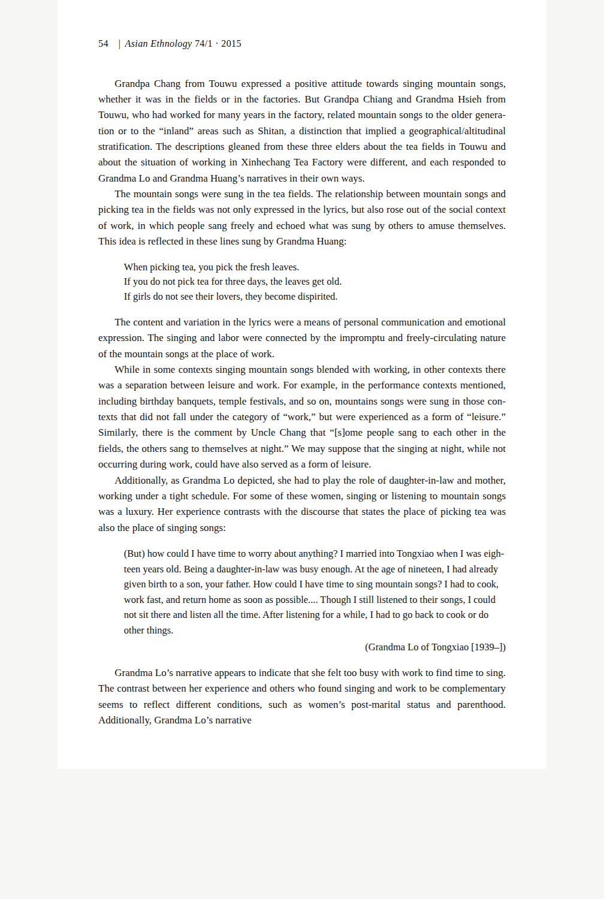54|Asian Ethnology 74/1 · 2015
Grandpa Chang from Touwu expressed a positive attitude towards singing mountain songs, whether it was in the fields or in the factories. But Grandpa Chiang and Grandma Hsieh from Touwu, who had worked for many years in the factory, related mountain songs to the older generation or to the “inland” areas such as Shitan, a distinction that implied a geographical/altitudinal stratification. The descriptions gleaned from these three elders about the tea fields in Touwu and about the situation of working in Xinhechang Tea Factory were different, and each responded to Grandma Lo and Grandma Huang’s narratives in their own ways.
The mountain songs were sung in the tea fields. The relationship between mountain songs and picking tea in the fields was not only expressed in the lyrics, but also rose out of the social context of work, in which people sang freely and echoed what was sung by others to amuse themselves. This idea is reflected in these lines sung by Grandma Huang:
When picking tea, you pick the fresh leaves.
If you do not pick tea for three days, the leaves get old.
If girls do not see their lovers, they become dispirited.
The content and variation in the lyrics were a means of personal communication and emotional expression. The singing and labor were connected by the impromptu and freely-circulating nature of the mountain songs at the place of work.
While in some contexts singing mountain songs blended with working, in other contexts there was a separation between leisure and work. For example, in the performance contexts mentioned, including birthday banquets, temple festivals, and so on, mountains songs were sung in those contexts that did not fall under the category of “work,” but were experienced as a form of “leisure.” Similarly, there is the comment by Uncle Chang that “[s]ome people sang to each other in the fields, the others sang to themselves at night.” We may suppose that the singing at night, while not occurring during work, could have also served as a form of leisure.
Additionally, as Grandma Lo depicted, she had to play the role of daughter-in-law and mother, working under a tight schedule. For some of these women, singing or listening to mountain songs was a luxury. Her experience contrasts with the discourse that states the place of picking tea was also the place of singing songs:
(But) how could I have time to worry about anything? I married into Tongxiao when I was eighteen years old. Being a daughter-in-law was busy enough. At the age of nineteen, I had already given birth to a son, your father. How could I have time to sing mountain songs? I had to cook, work fast, and return home as soon as possible.... Though I still listened to their songs, I could not sit there and listen all the time. After listening for a while, I had to go back to cook or do other things.
(Grandma Lo of Tongxiao [1939–])
Grandma Lo’s narrative appears to indicate that she felt too busy with work to find time to sing. The contrast between her experience and others who found singing and work to be complementary seems to reflect different conditions, such as women’s post-marital status and parenthood. Additionally, Grandma Lo’s narrative